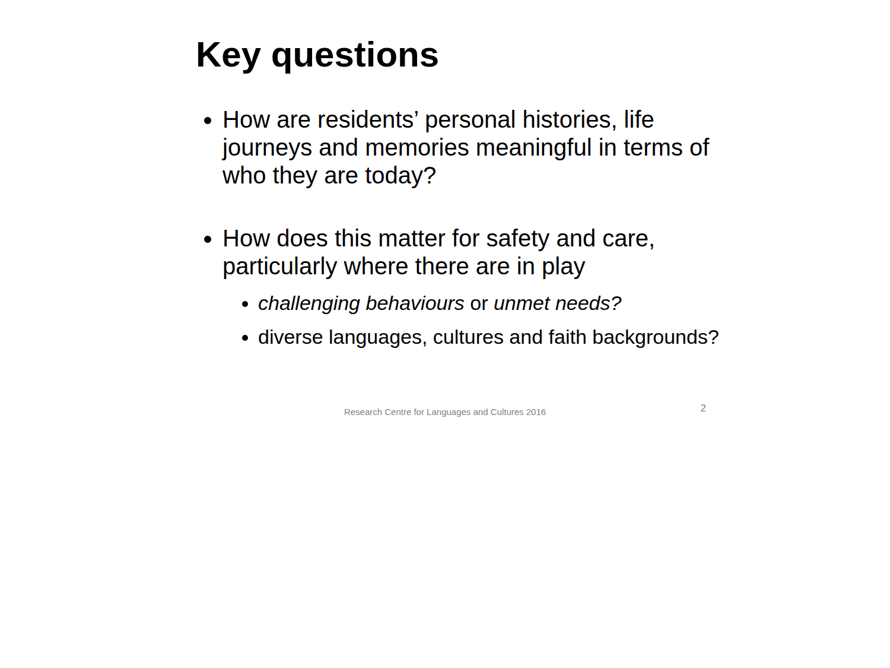Key questions
How are residents’ personal histories, life journeys and memories meaningful in terms of who they are today?
How does this matter for safety and care, particularly where there are in play
challenging behaviours or unmet needs?
diverse languages, cultures and faith backgrounds?
Research Centre for Languages and Cultures 2016
2